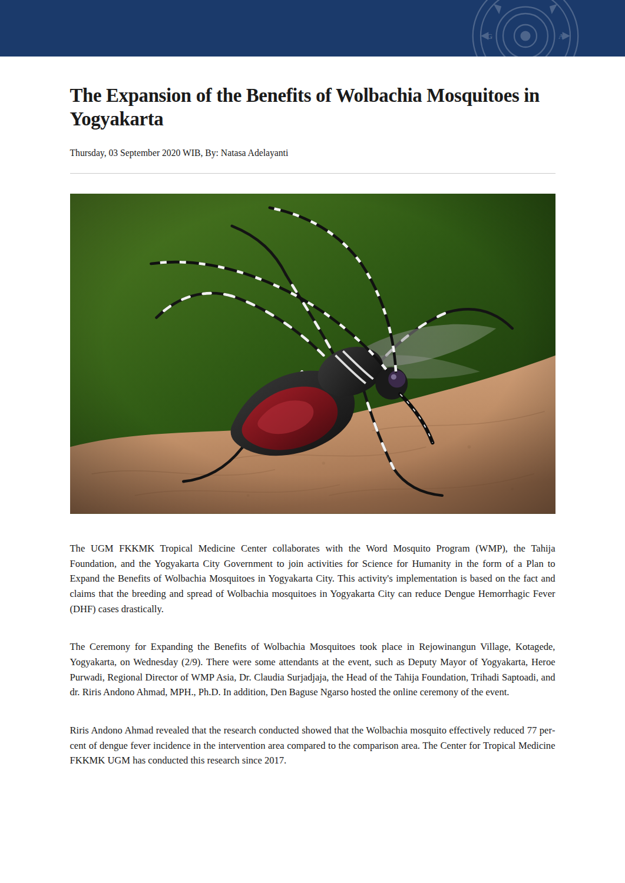U M G A
The Expansion of the Benefits of Wolbachia Mosquitoes in Yogyakarta
Thursday, 03 September 2020 WIB, By: Natasa Adelayanti
The UGM FKKMK Tropical Medicine Center collaborates with the Word Mosquito Program (WMP), the Tahija Foundation, and the Yogyakarta City Government to join activities for Science for Humanity in the form of a Plan to Expand the Benefits of Wolbachia Mosquitoes in Yogyakarta City. This activity's implementation is based on the fact and claims that the breeding and spread of Wolbachia mosquitoes in Yogyakarta City can reduce Dengue Hemorrhagic Fever (DHF) cases drastically.
The Ceremony for Expanding the Benefits of Wolbachia Mosquitoes took place in Rejowinangun Village, Kotagede, Yogyakarta, on Wednesday (2/9). There were some attendants at the event, such as Deputy Mayor of Yogyakarta, Heroe Purwadi, Regional Director of WMP Asia, Dr. Claudia Surjadjaja, the Head of the Tahija Foundation, Trihadi Saptoadi, and dr. Riris Andono Ahmad, MPH., Ph.D. In addition, Den Baguse Ngarso hosted the online ceremony of the event.
Riris Andono Ahmad revealed that the research conducted showed that the Wolbachia mosquito effectively reduced 77 percent of dengue fever incidence in the intervention area compared to the comparison area. The Center for Tropical Medicine FKKMK UGM has conducted this research since 2017.